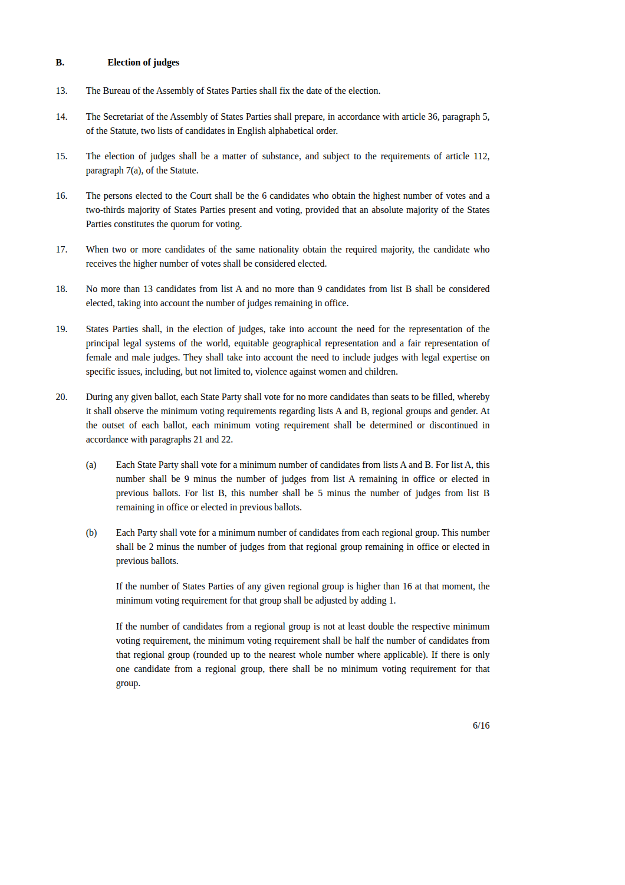B. Election of judges
13.
The Bureau of the Assembly of States Parties shall fix the date of the election.
14.
The Secretariat of the Assembly of States Parties shall prepare, in accordance with article 36, paragraph 5, of the Statute, two lists of candidates in English alphabetical order.
15.
The election of judges shall be a matter of substance, and subject to the requirements of article 112, paragraph 7(a), of the Statute.
16.
The persons elected to the Court shall be the 6 candidates who obtain the highest number of votes and a two-thirds majority of States Parties present and voting, provided that an absolute majority of the States Parties constitutes the quorum for voting.
17.
When two or more candidates of the same nationality obtain the required majority, the candidate who receives the higher number of votes shall be considered elected.
18.
No more than 13 candidates from list A and no more than 9 candidates from list B shall be considered elected, taking into account the number of judges remaining in office.
19.
States Parties shall, in the election of judges, take into account the need for the representation of the principal legal systems of the world, equitable geographical representation and a fair representation of female and male judges. They shall take into account the need to include judges with legal expertise on specific issues, including, but not limited to, violence against women and children.
20.
During any given ballot, each State Party shall vote for no more candidates than seats to be filled, whereby it shall observe the minimum voting requirements regarding lists A and B, regional groups and gender. At the outset of each ballot, each minimum voting requirement shall be determined or discontinued in accordance with paragraphs 21 and 22.
(a)
Each State Party shall vote for a minimum number of candidates from lists A and B. For list A, this number shall be 9 minus the number of judges from list A remaining in office or elected in previous ballots. For list B, this number shall be 5 minus the number of judges from list B remaining in office or elected in previous ballots.
(b)
Each Party shall vote for a minimum number of candidates from each regional group. This number shall be 2 minus the number of judges from that regional group remaining in office or elected in previous ballots.
If the number of States Parties of any given regional group is higher than 16 at that moment, the minimum voting requirement for that group shall be adjusted by adding 1.
If the number of candidates from a regional group is not at least double the respective minimum voting requirement, the minimum voting requirement shall be half the number of candidates from that regional group (rounded up to the nearest whole number where applicable). If there is only one candidate from a regional group, there shall be no minimum voting requirement for that group.
6/16